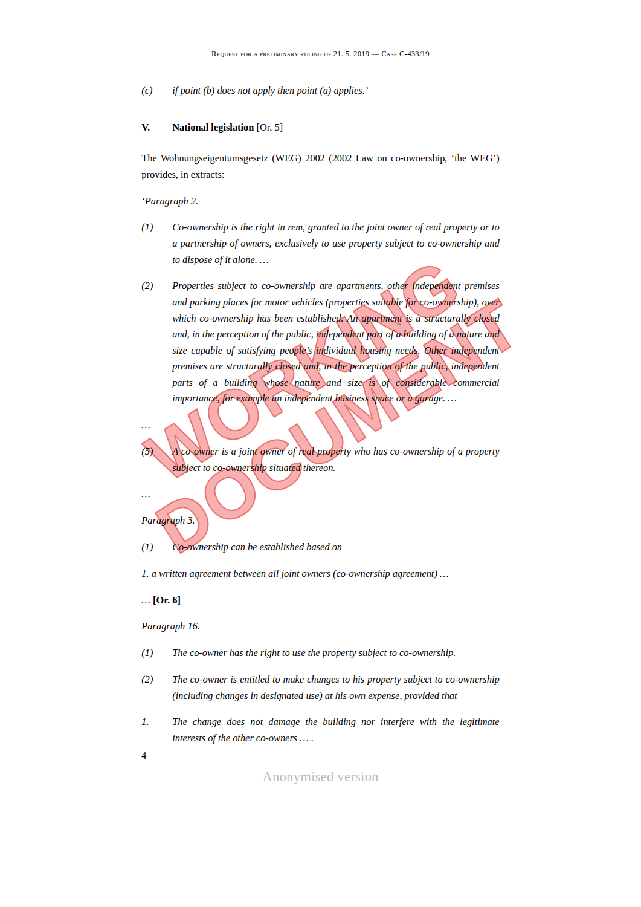Request for a preliminary ruling of 21. 5. 2019 — Case C-433/19
WORKING DOCUMENT
(c) if point (b) does not apply then point (a) applies.’
V. National legislation [Or. 5]
The Wohnungseigentumsgesetz (WEG) 2002 (2002 Law on co-ownership, ‘the WEG’) provides, in extracts:
‘Paragraph 2.
(1) Co-ownership is the right in rem, granted to the joint owner of real property or to a partnership of owners, exclusively to use property subject to co-ownership and to dispose of it alone. …
(2) Properties subject to co-ownership are apartments, other independent premises and parking places for motor vehicles (properties suitable for co-ownership), over which co-ownership has been established. An apartment is a structurally closed and, in the perception of the public, independent part of a building of a nature and size capable of satisfying people’s individual housing needs. Other independent premises are structurally closed and, in the perception of the public, independent parts of a building whose nature and size is of considerable commercial importance, for example an independent business space or a garage. …
…
(5) A co-owner is a joint owner of real property who has co-ownership of a property subject to co-ownership situated thereon.
…
Paragraph 3.
(1) Co-ownership can be established based on
1. a written agreement between all joint owners (co-ownership agreement) …
… [Or. 6]
Paragraph 16.
(1) The co-owner has the right to use the property subject to co-ownership.
(2) The co-owner is entitled to make changes to his property subject to co-ownership (including changes in designated use) at his own expense, provided that
1. The change does not damage the building nor interfere with the legitimate interests of the other co-owners … .
4
Anonymised version